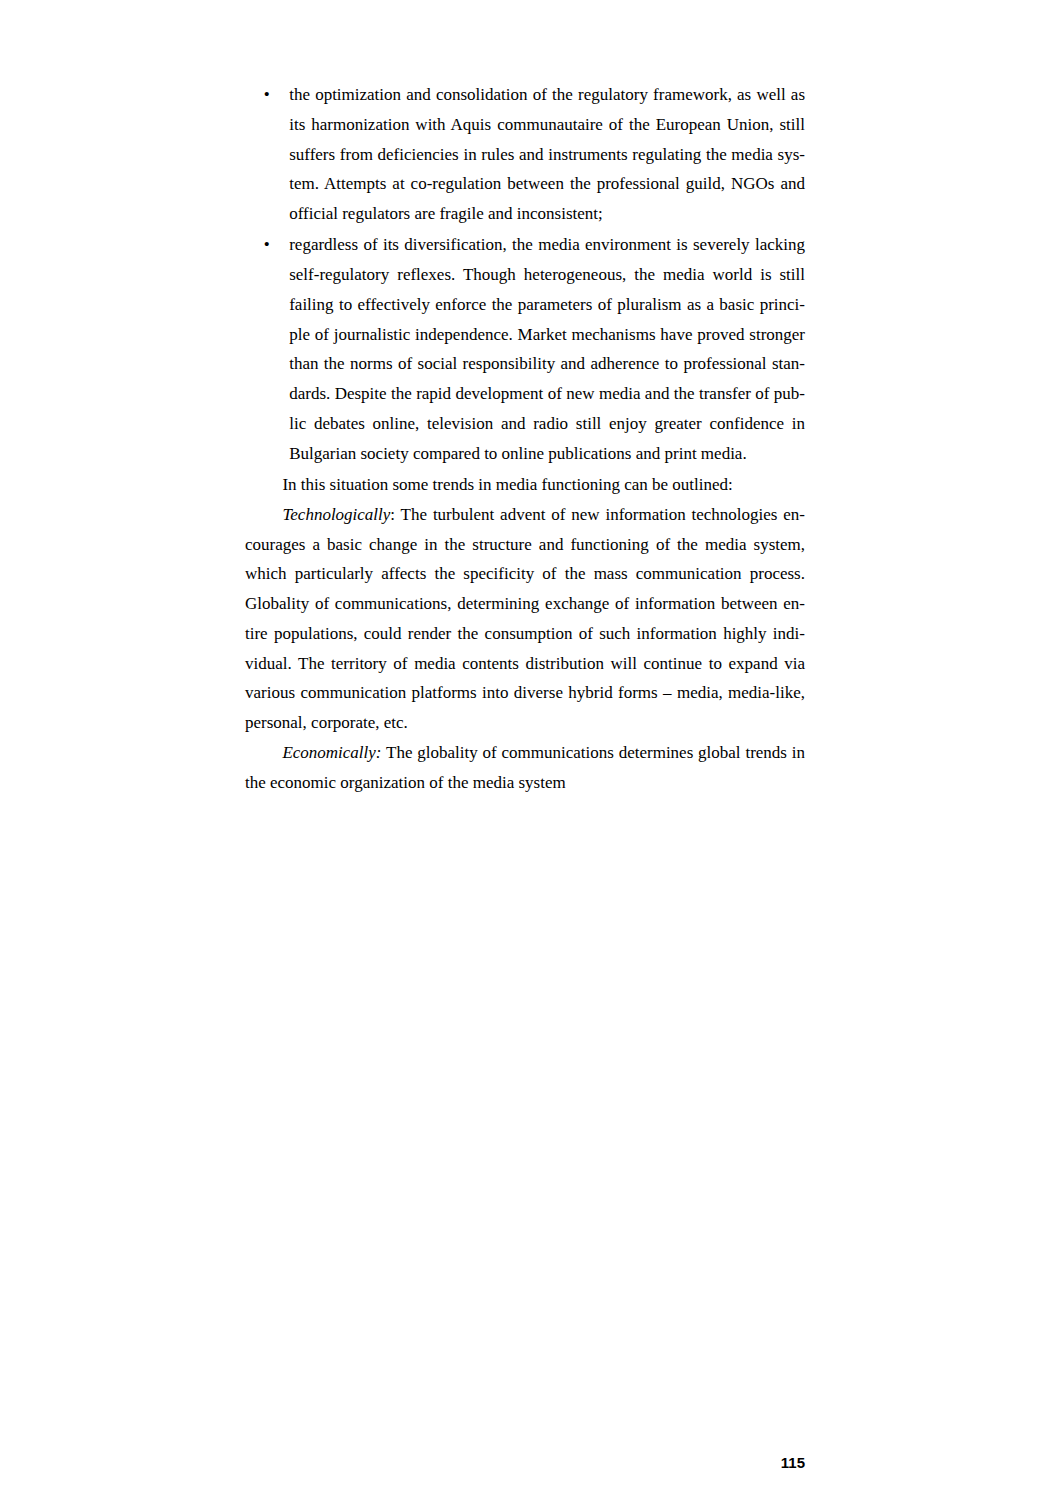the optimization and consolidation of the regulatory framework, as well as its harmonization with Aquis communautaire of the European Union, still suffers from deficiencies in rules and instruments regulating the media system. Attempts at co-regulation between the professional guild, NGOs and official regulators are fragile and inconsistent;
regardless of its diversification, the media environment is severely lacking self-regulatory reflexes. Though heterogeneous, the media world is still failing to effectively enforce the parameters of pluralism as a basic principle of journalistic independence. Market mechanisms have proved stronger than the norms of social responsibility and adherence to professional standards. Despite the rapid development of new media and the transfer of public debates online, television and radio still enjoy greater confidence in Bulgarian society compared to online publications and print media.
In this situation some trends in media functioning can be outlined:
Technologically: The turbulent advent of new information technologies encourages a basic change in the structure and functioning of the media system, which particularly affects the specificity of the mass communication process. Globality of communications, determining exchange of information between entire populations, could render the consumption of such information highly individual. The territory of media contents distribution will continue to expand via various communication platforms into diverse hybrid forms – media, media-like, personal, corporate, etc.
Economically: The globality of communications determines global trends in the economic organization of the media system
115